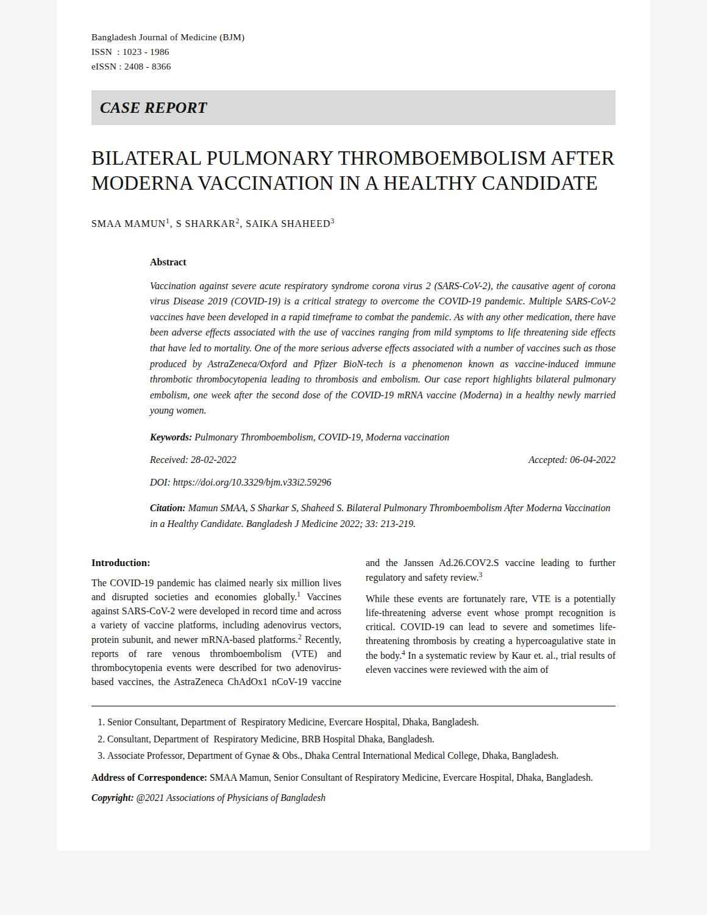Bangladesh Journal of Medicine (BJM)
ISSN : 1023 - 1986
eISSN : 2408 - 8366
CASE REPORT
BILATERAL PULMONARY THROMBOEMBOLISM AFTER MODERNA VACCINATION IN A HEALTHY CANDIDATE
SMAA MAMUN1, S SHARKAR2, SAIKA SHAHEED3
Abstract
Vaccination against severe acute respiratory syndrome corona virus 2 (SARS-CoV-2), the causative agent of corona virus Disease 2019 (COVID-19) is a critical strategy to overcome the COVID-19 pandemic. Multiple SARS-CoV-2 vaccines have been developed in a rapid timeframe to combat the pandemic. As with any other medication, there have been adverse effects associated with the use of vaccines ranging from mild symptoms to life threatening side effects that have led to mortality. One of the more serious adverse effects associated with a number of vaccines such as those produced by AstraZeneca/Oxford and Pfizer BioN-tech is a phenomenon known as vaccine-induced immune thrombotic thrombocytopenia leading to thrombosis and embolism. Our case report highlights bilateral pulmonary embolism, one week after the second dose of the COVID-19 mRNA vaccine (Moderna) in a healthy newly married young women.
Keywords: Pulmonary Thromboembolism, COVID-19, Moderna vaccination
Received: 28-02-2022 Accepted: 06-04-2022
DOI: https://doi.org/10.3329/bjm.v33i2.59296
Citation: Mamun SMAA, S Sharkar S, Shaheed S. Bilateral Pulmonary Thromboembolism After Moderna Vaccination in a Healthy Candidate. Bangladesh J Medicine 2022; 33: 213-219.
Introduction:
The COVID-19 pandemic has claimed nearly six million lives and disrupted societies and economies globally.1 Vaccines against SARS-CoV-2 were developed in record time and across a variety of vaccine platforms, including adenovirus vectors, protein subunit, and newer mRNA-based platforms.2 Recently, reports of rare venous thromboembolism (VTE) and thrombocytopenia events were described for two adenovirus-based vaccines, the AstraZeneca ChAdOx1 nCoV-19 vaccine and the Janssen Ad.26.COV2.S vaccine leading to further regulatory and safety review.3
While these events are fortunately rare, VTE is a potentially life-threatening adverse event whose prompt recognition is critical. COVID-19 can lead to severe and sometimes life-threatening thrombosis by creating a hypercoagulative state in the body.4 In a systematic review by Kaur et. al., trial results of eleven vaccines were reviewed with the aim of
Senior Consultant, Department of Respiratory Medicine, Evercare Hospital, Dhaka, Bangladesh.
Consultant, Department of Respiratory Medicine, BRB Hospital Dhaka, Bangladesh.
Associate Professor, Department of Gynae & Obs., Dhaka Central International Medical College, Dhaka, Bangladesh.
Address of Correspondence: SMAA Mamun, Senior Consultant of Respiratory Medicine, Evercare Hospital, Dhaka, Bangladesh.
Copyright: @2021 Associations of Physicians of Bangladesh